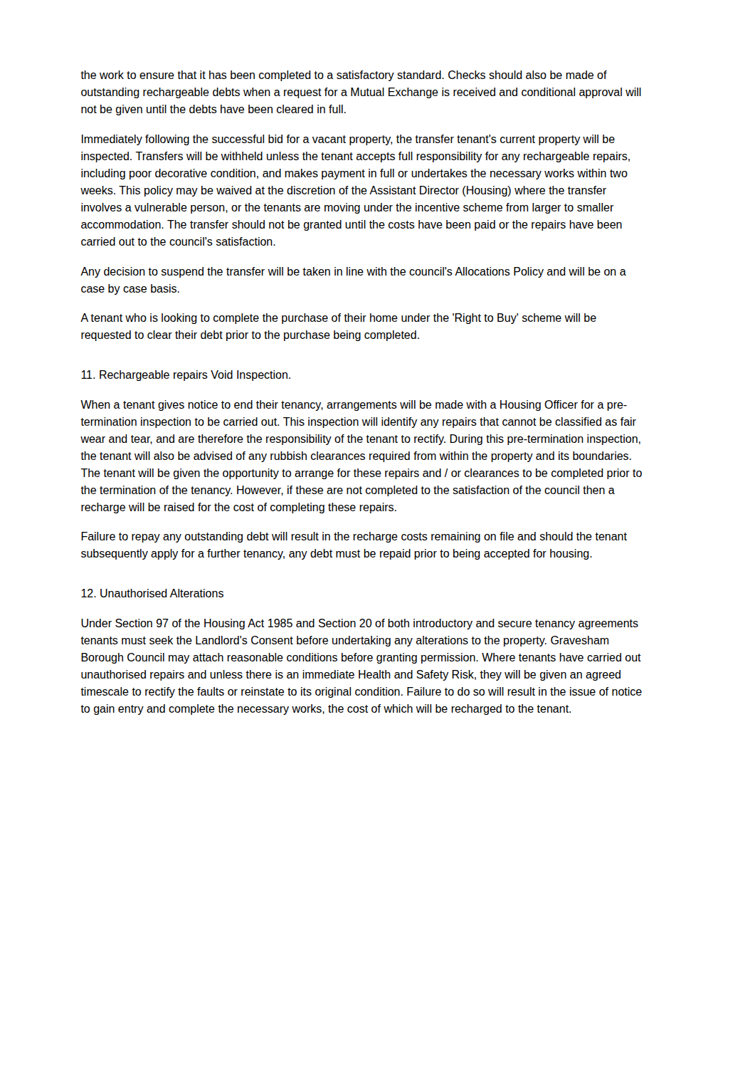the work to ensure that it has been completed to a satisfactory standard. Checks should also be made of outstanding rechargeable debts when a request for a Mutual Exchange is received and conditional approval will not be given until the debts have been cleared in full.
Immediately following the successful bid for a vacant property, the transfer tenant's current property will be inspected. Transfers will be withheld unless the tenant accepts full responsibility for any rechargeable repairs, including poor decorative condition, and makes payment in full or undertakes the necessary works within two weeks. This policy may be waived at the discretion of the Assistant Director (Housing) where the transfer involves a vulnerable person, or the tenants are moving under the incentive scheme from larger to smaller accommodation. The transfer should not be granted until the costs have been paid or the repairs have been carried out to the council's satisfaction.
Any decision to suspend the transfer will be taken in line with the council's Allocations Policy and will be on a case by case basis.
A tenant who is looking to complete the purchase of their home under the 'Right to Buy' scheme will be requested to clear their debt prior to the purchase being completed.
11. Rechargeable repairs Void Inspection.
When a tenant gives notice to end their tenancy, arrangements will be made with a Housing Officer for a pre-termination inspection to be carried out. This inspection will identify any repairs that cannot be classified as fair wear and tear, and are therefore the responsibility of the tenant to rectify. During this pre-termination inspection, the tenant will also be advised of any rubbish clearances required from within the property and its boundaries. The tenant will be given the opportunity to arrange for these repairs and / or clearances to be completed prior to the termination of the tenancy. However, if these are not completed to the satisfaction of the council then a recharge will be raised for the cost of completing these repairs.
Failure to repay any outstanding debt will result in the recharge costs remaining on file and should the tenant subsequently apply for a further tenancy, any debt must be repaid prior to being accepted for housing.
12. Unauthorised Alterations
Under Section 97 of the Housing Act 1985 and Section 20 of both introductory and secure tenancy agreements tenants must seek the Landlord's Consent before undertaking any alterations to the property. Gravesham Borough Council may attach reasonable conditions before granting permission. Where tenants have carried out unauthorised repairs and unless there is an immediate Health and Safety Risk, they will be given an agreed timescale to rectify the faults or reinstate to its original condition. Failure to do so will result in the issue of notice to gain entry and complete the necessary works, the cost of which will be recharged to the tenant.